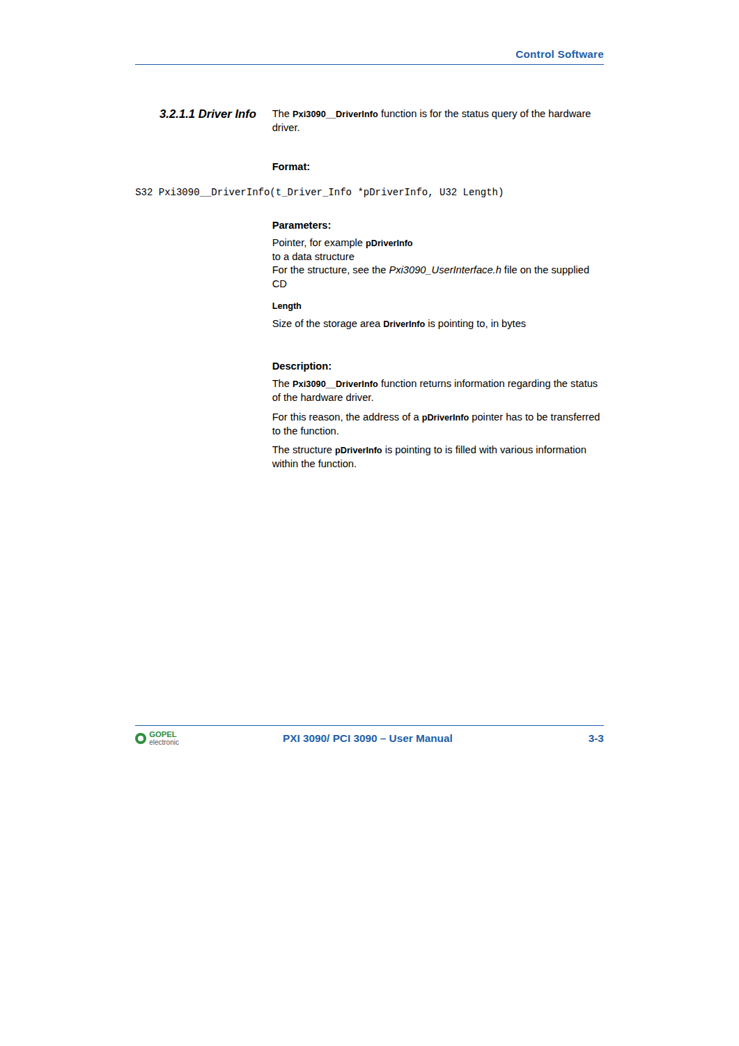Control Software
3.2.1.1 Driver Info
The Pxi3090__DriverInfo function is for the status query of the hardware driver.
Format:
S32 Pxi3090__DriverInfo(t_Driver_Info *pDriverInfo, U32 Length)
Parameters:
Pointer, for example pDriverInfo
to a data structure
For the structure, see the Pxi3090_UserInterface.h file on the supplied CD
Length
Size of the storage area DriverInfo is pointing to, in bytes
Description:
The Pxi3090__DriverInfo function returns information regarding the status of the hardware driver.
For this reason, the address of a pDriverInfo pointer has to be transferred to the function.
The structure pDriverInfo is pointing to is filled with various information within the function.
GOPELelectronic
PXI 3090/ PCI 3090 – User Manual
3-3